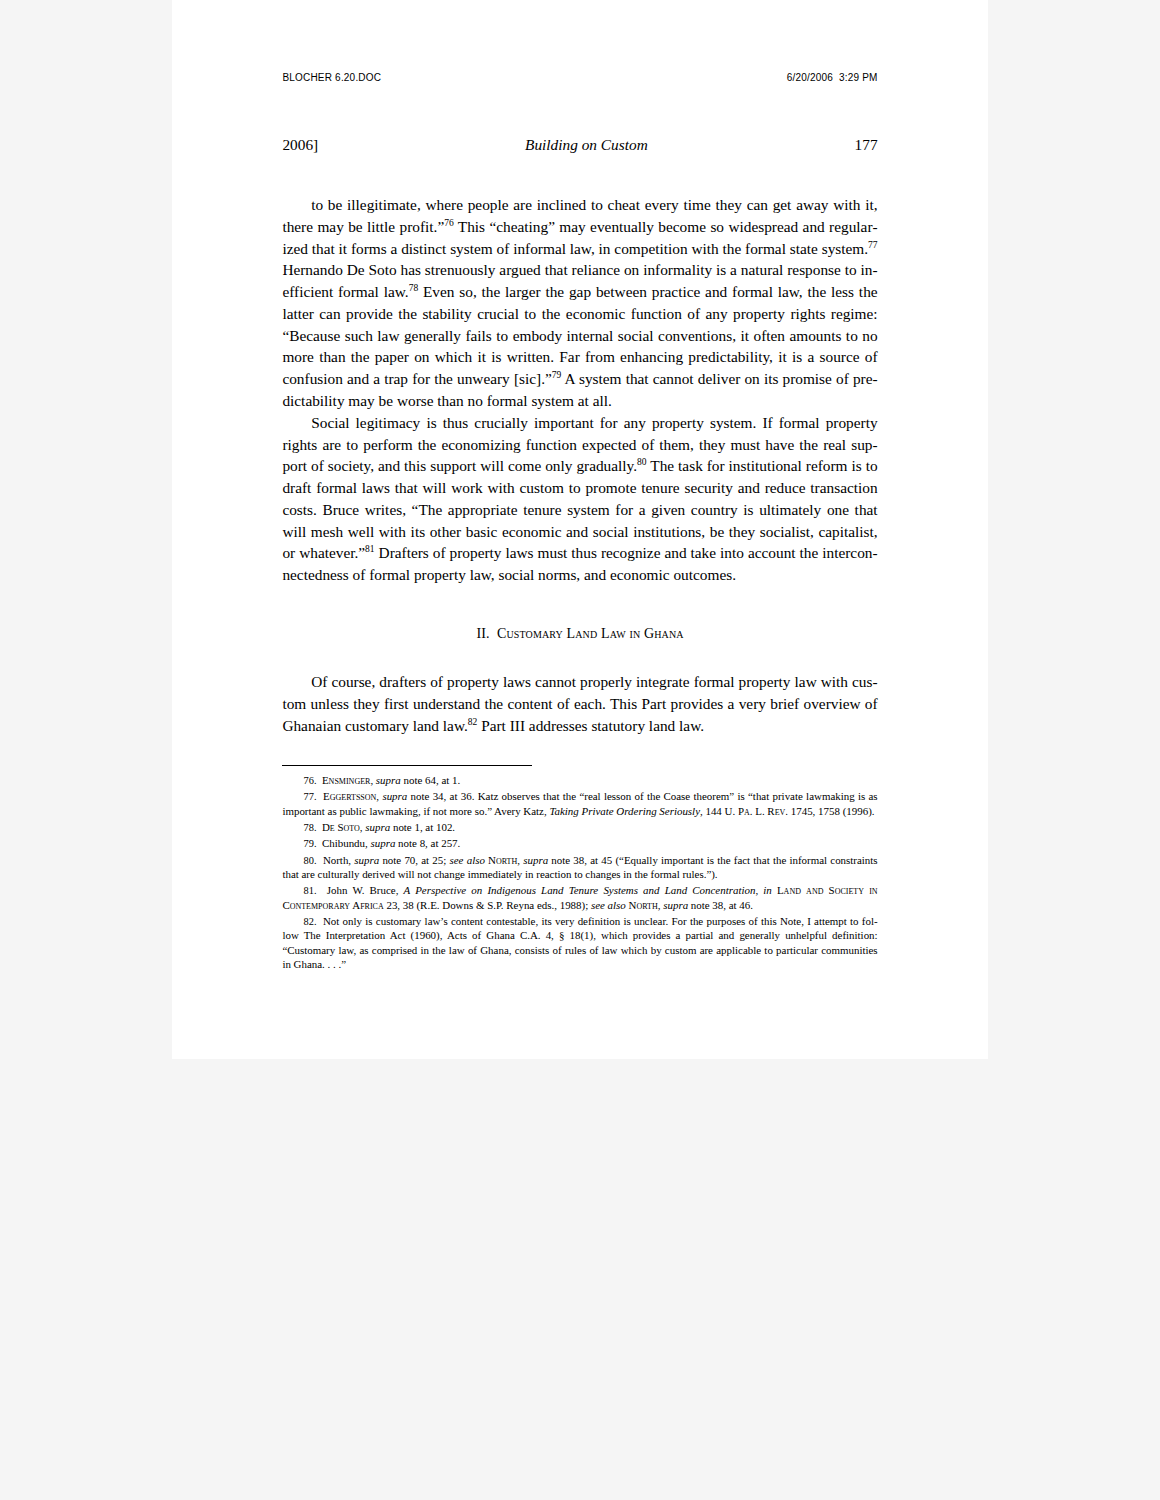BLOCHER 6.20.DOC 6/20/2006 3:29 PM
2006] Building on Custom 177
to be illegitimate, where people are inclined to cheat every time they can get away with it, there may be little profit.”76 This “cheating” may eventually become so widespread and regularized that it forms a distinct system of informal law, in competition with the formal state system.77 Hernando De Soto has strenuously argued that reliance on informality is a natural response to inefficient formal law.78 Even so, the larger the gap between practice and formal law, the less the latter can provide the stability crucial to the economic function of any property rights regime: “Because such law generally fails to embody internal social conventions, it often amounts to no more than the paper on which it is written. Far from enhancing predictability, it is a source of confusion and a trap for the unweary [sic].”79 A system that cannot deliver on its promise of predictability may be worse than no formal system at all.
Social legitimacy is thus crucially important for any property system. If formal property rights are to perform the economizing function expected of them, they must have the real support of society, and this support will come only gradually.80 The task for institutional reform is to draft formal laws that will work with custom to promote tenure security and reduce transaction costs. Bruce writes, “The appropriate tenure system for a given country is ultimately one that will mesh well with its other basic economic and social institutions, be they socialist, capitalist, or whatever.”81 Drafters of property laws must thus recognize and take into account the interconnectedness of formal property law, social norms, and economic outcomes.
II. Customary Land Law in Ghana
Of course, drafters of property laws cannot properly integrate formal property law with custom unless they first understand the content of each. This Part provides a very brief overview of Ghanaian customary land law.82 Part III addresses statutory land law.
76. Ensminger, supra note 64, at 1.
77. Eggertsson, supra note 34, at 36. Katz observes that the “real lesson of the Coase theorem” is “that private lawmaking is as important as public lawmaking, if not more so.” Avery Katz, Taking Private Ordering Seriously, 144 U. Pa. L. Rev. 1745, 1758 (1996).
78. De Soto, supra note 1, at 102.
79. Chibundu, supra note 8, at 257.
80. North, supra note 70, at 25; see also North, supra note 38, at 45 (“Equally important is the fact that the informal constraints that are culturally derived will not change immediately in reaction to changes in the formal rules.”).
81. John W. Bruce, A Perspective on Indigenous Land Tenure Systems and Land Concentration, in Land and Society in Contemporary Africa 23, 38 (R.E. Downs & S.P. Reyna eds., 1988); see also North, supra note 38, at 46.
82. Not only is customary law’s content contestable, its very definition is unclear. For the purposes of this Note, I attempt to follow The Interpretation Act (1960), Acts of Ghana C.A. 4, § 18(1), which provides a partial and generally unhelpful definition: “Customary law, as comprised in the law of Ghana, consists of rules of law which by custom are applicable to particular communities in Ghana. . . .”